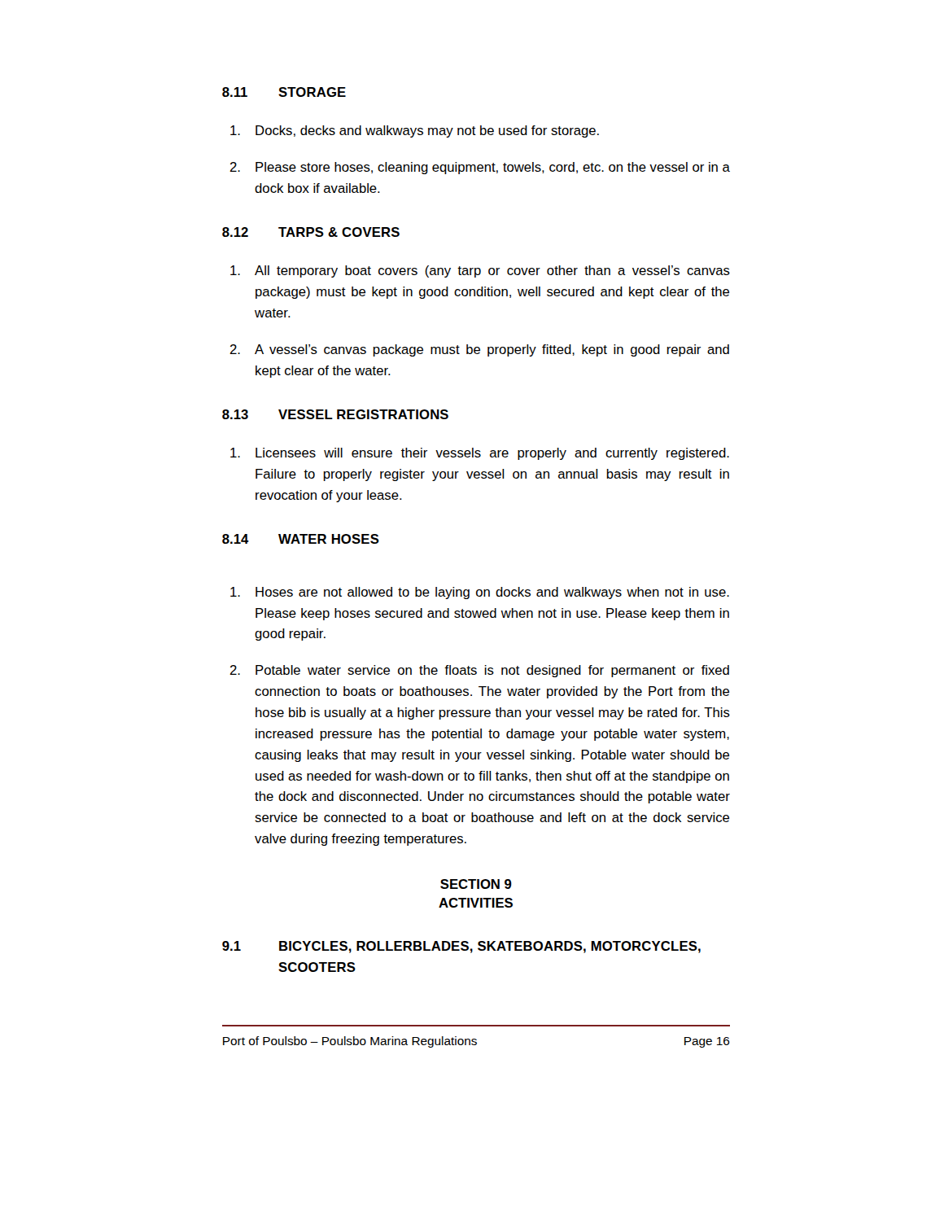8.11 STORAGE
1. Docks, decks and walkways may not be used for storage.
2. Please store hoses, cleaning equipment, towels, cord, etc. on the vessel or in a dock box if available.
8.12 TARPS & COVERS
1. All temporary boat covers (any tarp or cover other than a vessel’s canvas package) must be kept in good condition, well secured and kept clear of the water.
2. A vessel’s canvas package must be properly fitted, kept in good repair and kept clear of the water.
8.13 VESSEL REGISTRATIONS
1. Licensees will ensure their vessels are properly and currently registered. Failure to properly register your vessel on an annual basis may result in revocation of your lease.
8.14 WATER HOSES
1. Hoses are not allowed to be laying on docks and walkways when not in use. Please keep hoses secured and stowed when not in use. Please keep them in good repair.
2. Potable water service on the floats is not designed for permanent or fixed connection to boats or boathouses. The water provided by the Port from the hose bib is usually at a higher pressure than your vessel may be rated for. This increased pressure has the potential to damage your potable water system, causing leaks that may result in your vessel sinking. Potable water should be used as needed for wash-down or to fill tanks, then shut off at the standpipe on the dock and disconnected. Under no circumstances should the potable water service be connected to a boat or boathouse and left on at the dock service valve during freezing temperatures.
SECTION 9
ACTIVITIES
9.1 BICYCLES, ROLLERBLADES, SKATEBOARDS, MOTORCYCLES, SCOOTERS
Port of Poulsbo – Poulsbo Marina Regulations
Page 16